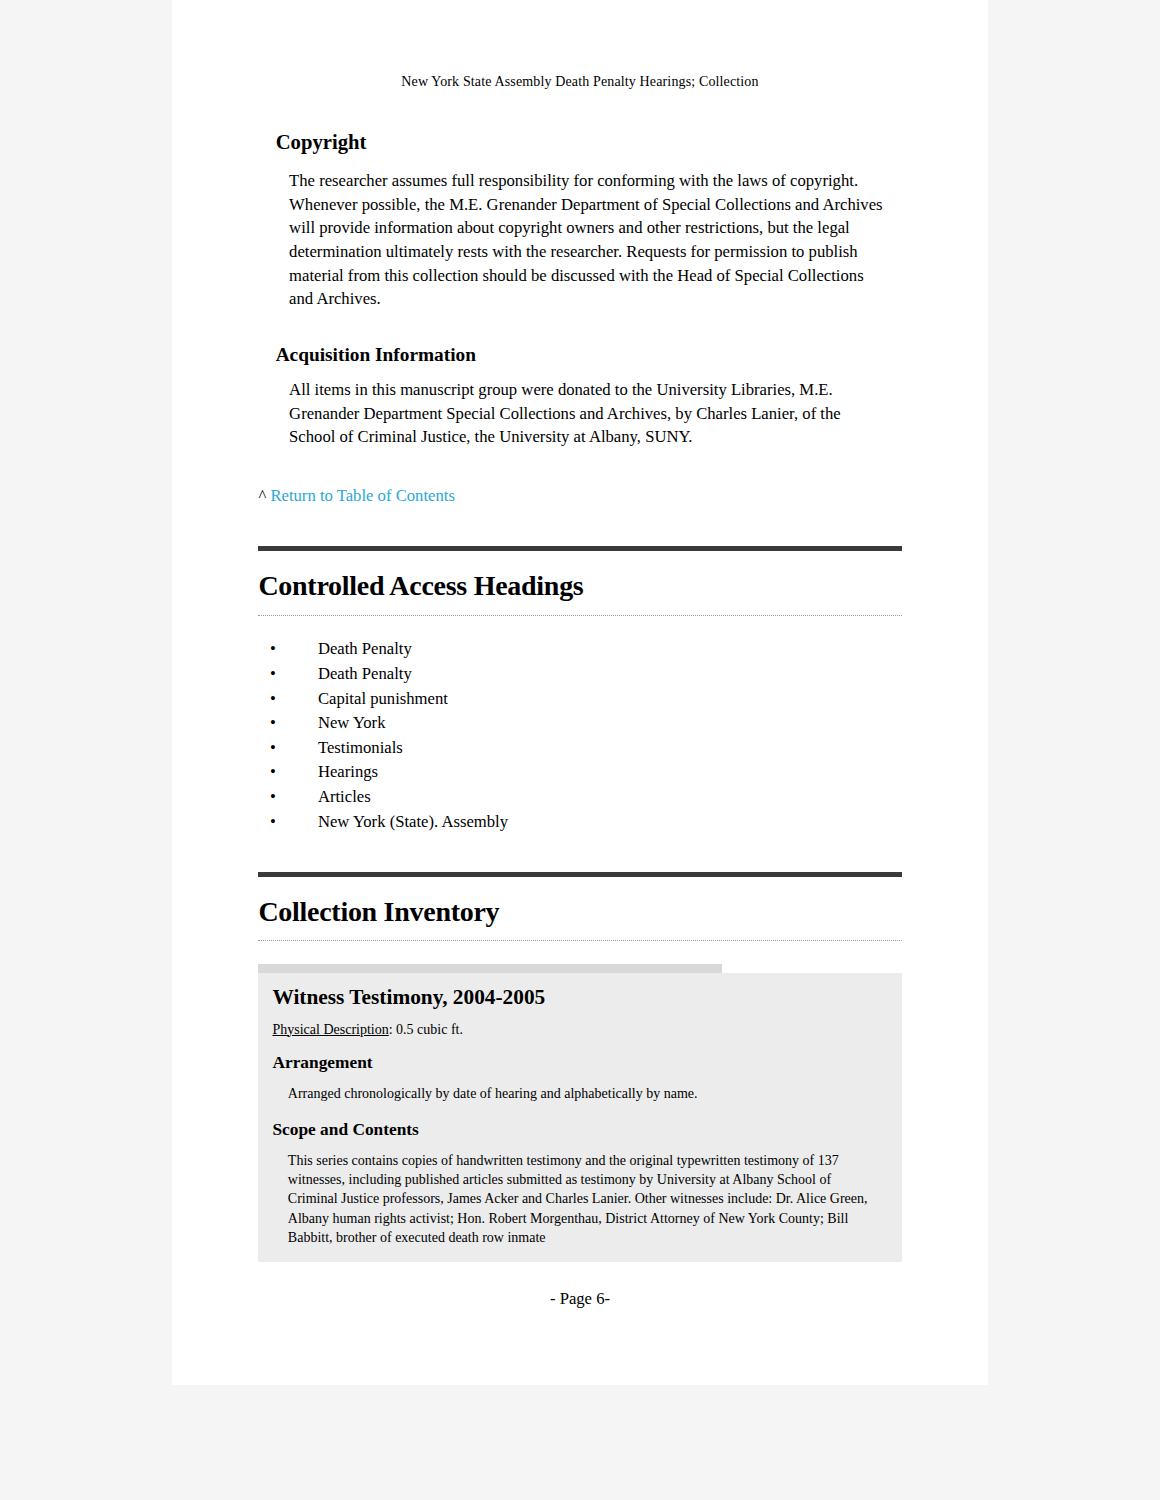New York State Assembly Death Penalty Hearings; Collection
Copyright
The researcher assumes full responsibility for conforming with the laws of copyright. Whenever possible, the M.E. Grenander Department of Special Collections and Archives will provide information about copyright owners and other restrictions, but the legal determination ultimately rests with the researcher. Requests for permission to publish material from this collection should be discussed with the Head of Special Collections and Archives.
Acquisition Information
All items in this manuscript group were donated to the University Libraries, M.E. Grenander Department Special Collections and Archives, by Charles Lanier, of the School of Criminal Justice, the University at Albany, SUNY.
^ Return to Table of Contents
Controlled Access Headings
Death Penalty
Death Penalty
Capital punishment
New York
Testimonials
Hearings
Articles
New York (State). Assembly
Collection Inventory
Witness Testimony, 2004-2005
Physical Description: 0.5 cubic ft.
Arrangement
Arranged chronologically by date of hearing and alphabetically by name.
Scope and Contents
This series contains copies of handwritten testimony and the original typewritten testimony of 137 witnesses, including published articles submitted as testimony by University at Albany School of Criminal Justice professors, James Acker and Charles Lanier. Other witnesses include: Dr. Alice Green, Albany human rights activist; Hon. Robert Morgenthau, District Attorney of New York County; Bill Babbitt, brother of executed death row inmate
- Page 6-